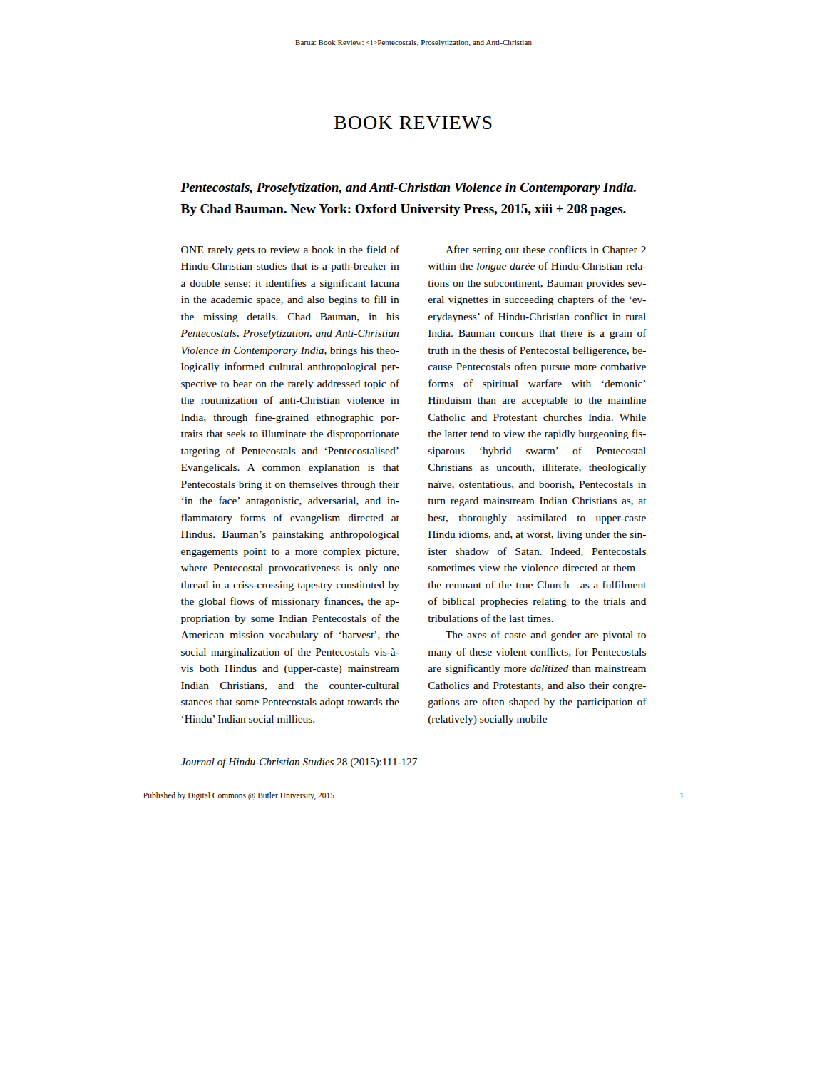Barua: Book Review: <i>Pentecostals, Proselytization, and Anti-Christian
BOOK REVIEWS
Pentecostals, Proselytization, and Anti-Christian Violence in Contemporary India. By Chad Bauman. New York: Oxford University Press, 2015, xiii + 208 pages.
ONE rarely gets to review a book in the field of Hindu-Christian studies that is a path-breaker in a double sense: it identifies a significant lacuna in the academic space, and also begins to fill in the missing details. Chad Bauman, in his Pentecostals, Proselytization, and Anti-Christian Violence in Contemporary India, brings his theologically informed cultural anthropological perspective to bear on the rarely addressed topic of the routinization of anti-Christian violence in India, through fine-grained ethnographic portraits that seek to illuminate the disproportionate targeting of Pentecostals and ‘Pentecostalised’ Evangelicals. A common explanation is that Pentecostals bring it on themselves through their ‘in the face’ antagonistic, adversarial, and inflammatory forms of evangelism directed at Hindus. Bauman’s painstaking anthropological engagements point to a more complex picture, where Pentecostal provocativeness is only one thread in a criss-crossing tapestry constituted by the global flows of missionary finances, the appropriation by some Indian Pentecostals of the American mission vocabulary of ‘harvest’, the social marginalization of the Pentecostals vis-à-vis both Hindus and (upper-caste) mainstream Indian Christians, and the counter-cultural stances that some Pentecostals adopt towards the ‘Hindu’ Indian social millieus.
After setting out these conflicts in Chapter 2 within the longue durée of Hindu-Christian relations on the subcontinent, Bauman provides several vignettes in succeeding chapters of the ‘everydayness’ of Hindu-Christian conflict in rural India. Bauman concurs that there is a grain of truth in the thesis of Pentecostal belligerence, because Pentecostals often pursue more combative forms of spiritual warfare with ‘demonic’ Hinduism than are acceptable to the mainline Catholic and Protestant churches India. While the latter tend to view the rapidly burgeoning fissiparous ‘hybrid swarm’ of Pentecostal Christians as uncouth, illiterate, theologically naïve, ostentatious, and boorish, Pentecostals in turn regard mainstream Indian Christians as, at best, thoroughly assimilated to upper-caste Hindu idioms, and, at worst, living under the sinister shadow of Satan. Indeed, Pentecostals sometimes view the violence directed at them—the remnant of the true Church—as a fulfilment of biblical prophecies relating to the trials and tribulations of the last times.
The axes of caste and gender are pivotal to many of these violent conflicts, for Pentecostals are significantly more dalitized than mainstream Catholics and Protestants, and also their congregations are often shaped by the participation of (relatively) socially mobile
Journal of Hindu-Christian Studies 28 (2015):111-127
Published by Digital Commons @ Butler University, 2015 1